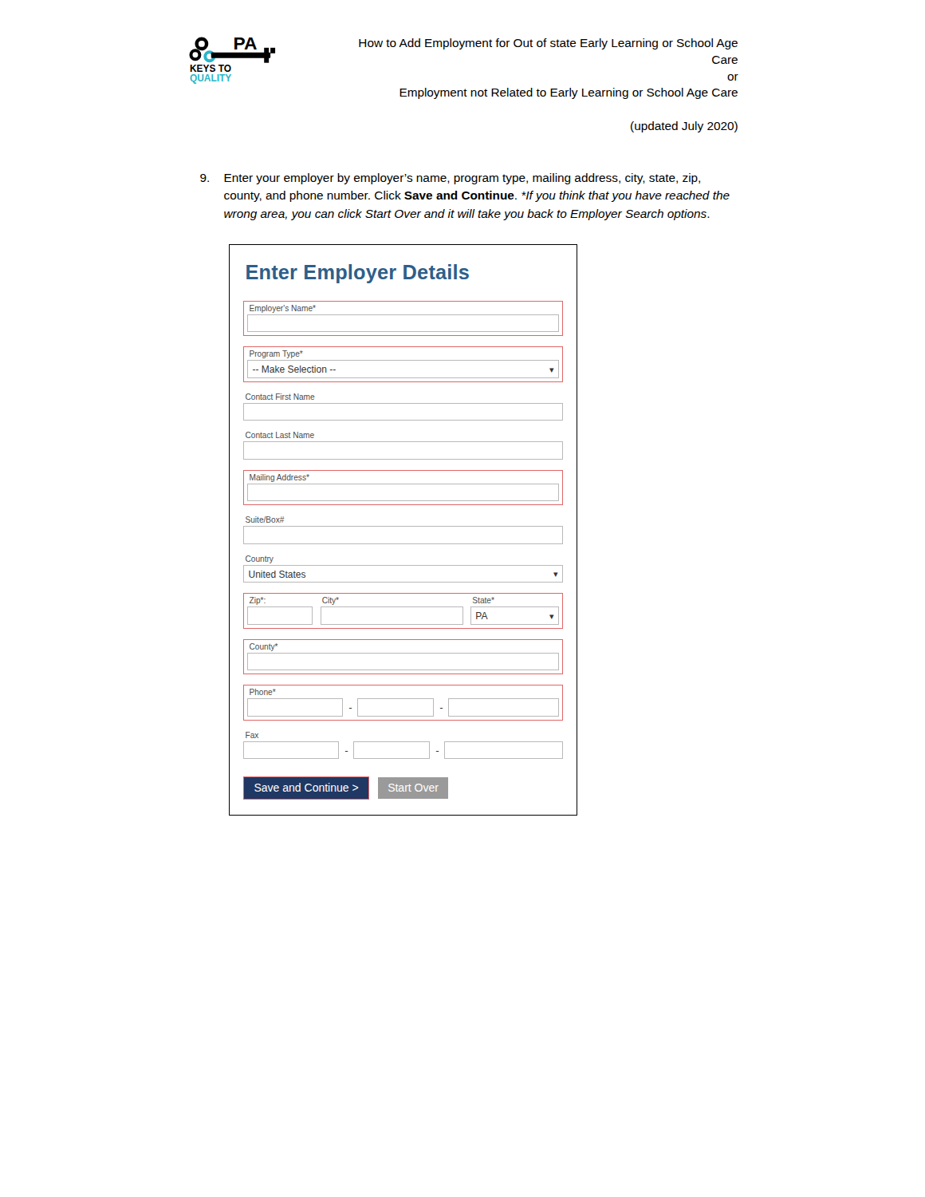PA KEYS TO QUALITY
How to Add Employment for Out of state Early Learning or School Age Care or Employment not Related to Early Learning or School Age Care (updated July 2020)
9.
Enter your employer by employer’s name, program type, mailing address, city, state, zip, county, and phone number. Click Save and Continue. *If you think that you have reached the wrong area, you can click Start Over and it will take you back to Employer Search options.
Enter Employer Details
Employer's Name*
Program Type*
-- Make Selection --
Contact First Name
Contact Last Name
Mailing Address*
Suite/Box#
Country
United States
Zip*:
City*
State*
PA
County*
Phone*
-
-
Fax
-
-
Save and Continue > Start Over